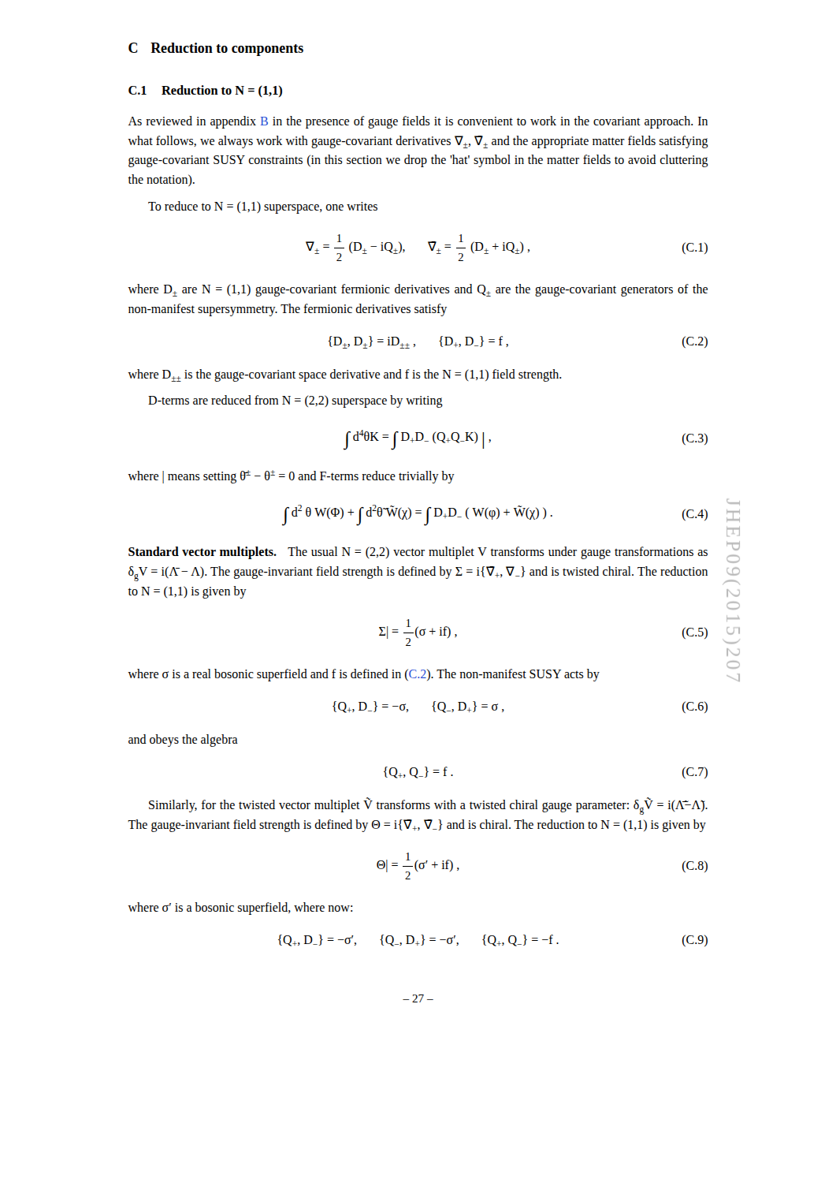JHEP09(2015)207
CReduction to components
C.1 Reduction to N = (1,1)
As reviewed in appendix B in the presence of gauge fields it is convenient to work in the covariant approach. In what follows, we always work with gauge-covariant derivatives ∇±, ∇̄± and the appropriate matter fields satisfying gauge-covariant SUSY constraints (in this section we drop the 'hat' symbol in the matter fields to avoid cluttering the notation).
To reduce to N = (1,1) superspace, one writes
∇± = 12 (D± − iQ±), ∇̄± = 12 (D± + iQ±) ,
(C.1)
where D± are N = (1,1) gauge-covariant fermionic derivatives and Q± are the gauge-covariant generators of the non-manifest supersymmetry. The fermionic derivatives satisfy
{D±, D±} = iD±± , {D+, D−} = f ,
(C.2)
where D±± is the gauge-covariant space derivative and f is the N = (1,1) field strength.
D-terms are reduced from N = (2,2) superspace by writing
∫ d4θK = ∫ D+D− (Q+Q−K) | ,
(C.3)
where | means setting θ̄± − θ± = 0 and F-terms reduce trivially by
∫ d2 θ W(Φ) + ∫ d2θ̃ W̃(χ) = ∫ D+D− ( W(φ) + W̃(χ) ) .
(C.4)
Standard vector multiplets. The usual N = (2,2) vector multiplet V transforms under gauge transformations as δgV = i(Λ̄ − Λ). The gauge-invariant field strength is defined by Σ = i{∇̄+, ∇−} and is twisted chiral. The reduction to N = (1,1) is given by
Σ| = 12(σ + if) ,
(C.5)
where σ is a real bosonic superfield and f is defined in (C.2). The non-manifest SUSY acts by
{Q+, D−} = −σ, {Q−, D+} = σ ,
(C.6)
and obeys the algebra
{Q+, Q−} = f .
(C.7)
Similarly, for the twisted vector multiplet Ṽ transforms with a twisted chiral gauge parameter: δgṼ = i(Λ̄̃−Λ̃). The gauge-invariant field strength is defined by Θ = i{∇̄+, ∇̄−} and is chiral. The reduction to N = (1,1) is given by
Θ| = 12(σ′ + if) ,
(C.8)
where σ′ is a bosonic superfield, where now:
{Q+, D−} = −σ′, {Q−, D+} = −σ′, {Q+, Q−} = −f .
(C.9)
– 27 –